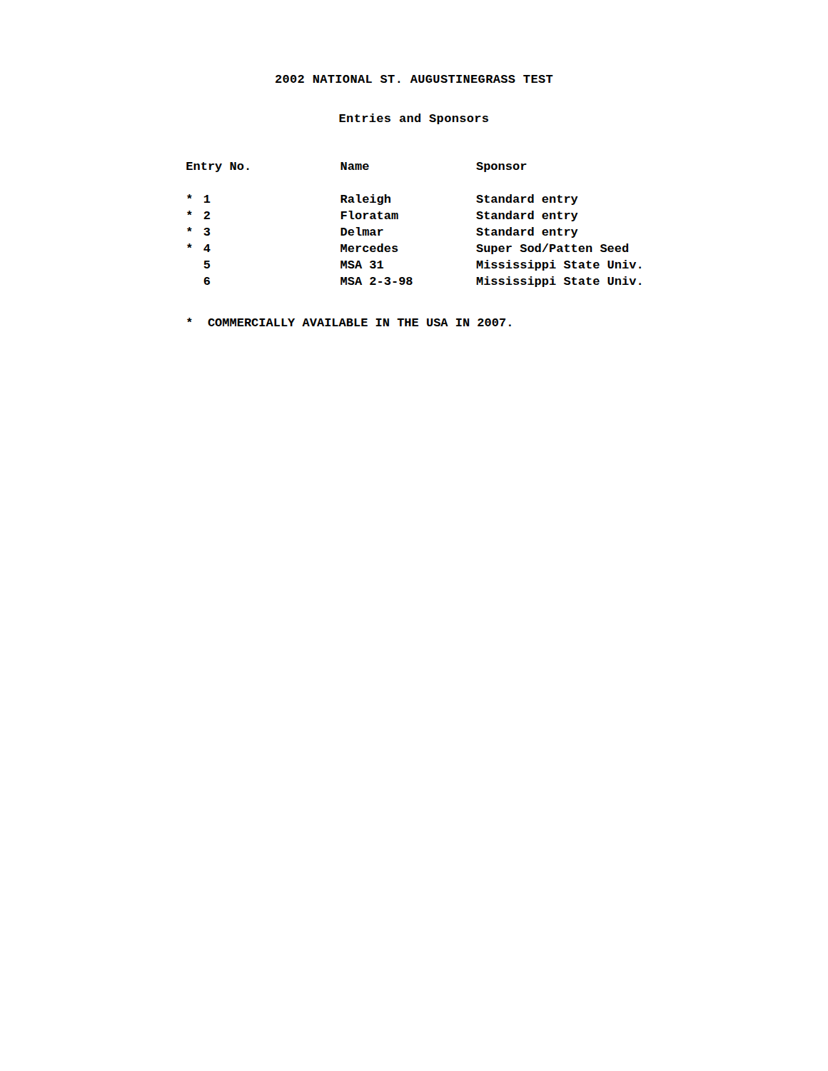2002 NATIONAL ST. AUGUSTINEGRASS TEST
Entries and Sponsors
| Entry No. | Name | Sponsor |
| --- | --- | --- |
| * 1 | Raleigh | Standard entry |
| * 2 | Floratam | Standard entry |
| * 3 | Delmar | Standard entry |
| * 4 | Mercedes | Super Sod/Patten Seed |
| 5 | MSA 31 | Mississippi State Univ. |
| 6 | MSA 2-3-98 | Mississippi State Univ. |
* COMMERCIALLY AVAILABLE IN THE USA IN 2007.